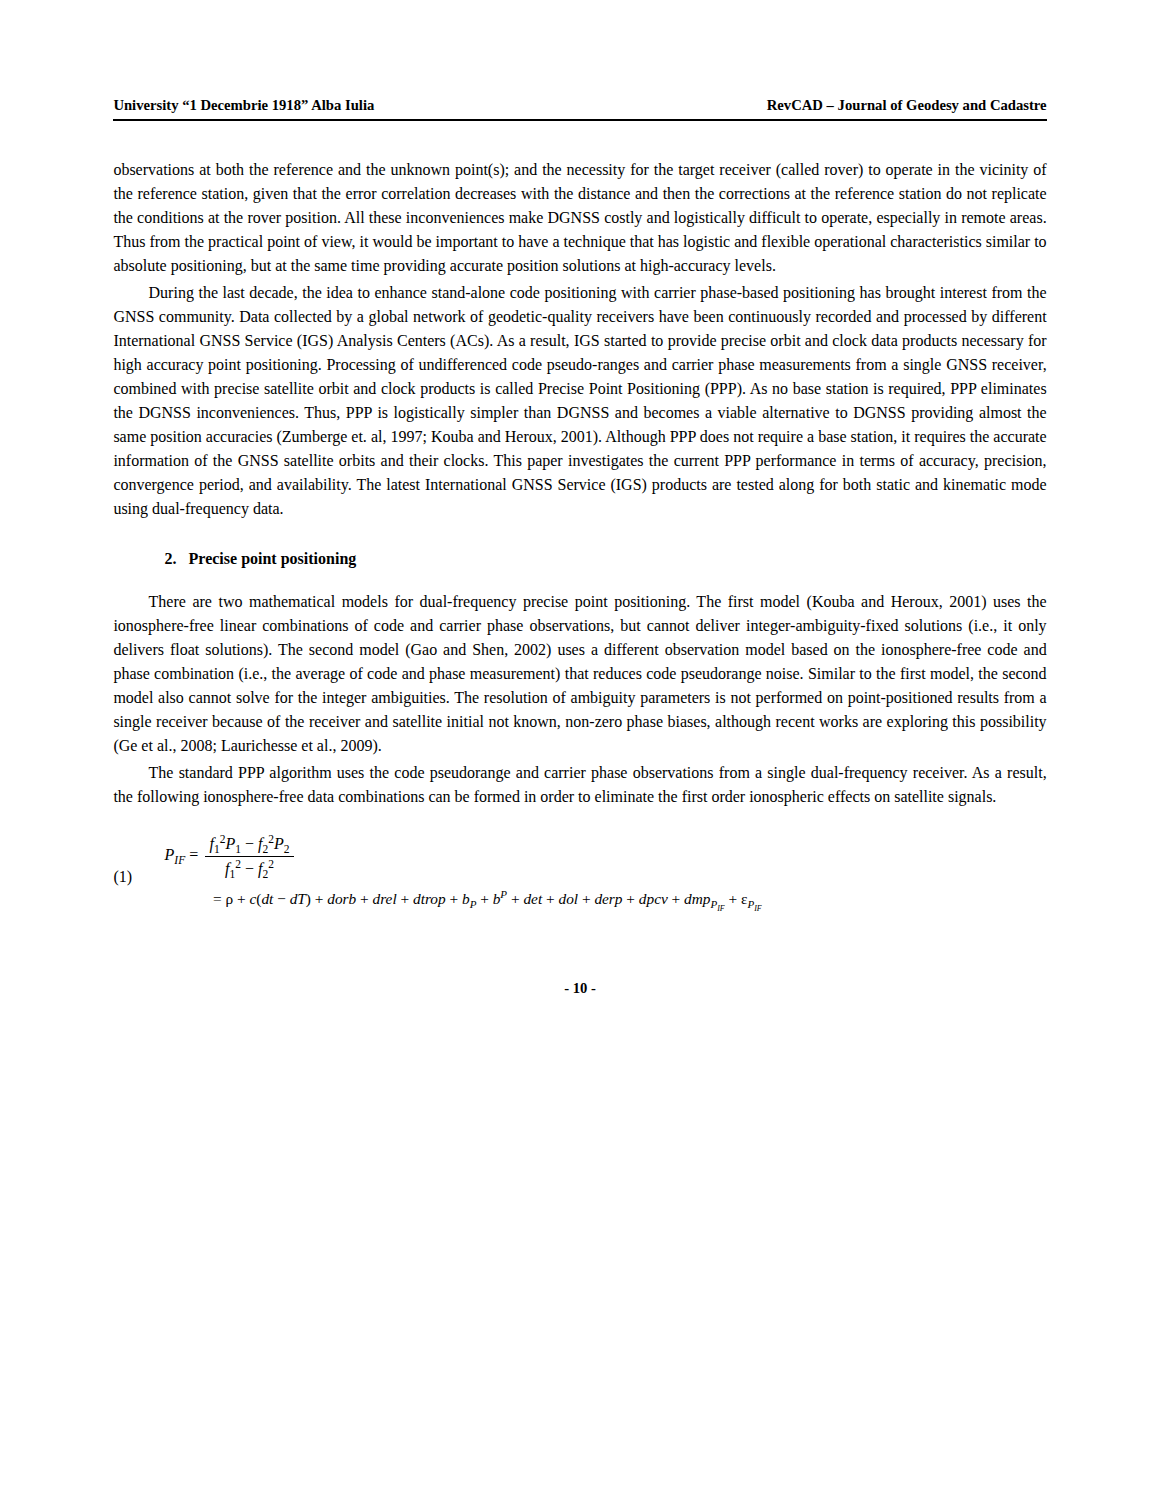University “1 Decembrie 1918” Alba Iulia RevCAD – Journal of Geodesy and Cadastre
observations at both the reference and the unknown point(s); and the necessity for the target receiver (called rover) to operate in the vicinity of the reference station, given that the error correlation decreases with the distance and then the corrections at the reference station do not replicate the conditions at the rover position. All these inconveniences make DGNSS costly and logistically difficult to operate, especially in remote areas. Thus from the practical point of view, it would be important to have a technique that has logistic and flexible operational characteristics similar to absolute positioning, but at the same time providing accurate position solutions at high-accuracy levels.
During the last decade, the idea to enhance stand-alone code positioning with carrier phase-based positioning has brought interest from the GNSS community. Data collected by a global network of geodetic-quality receivers have been continuously recorded and processed by different International GNSS Service (IGS) Analysis Centers (ACs). As a result, IGS started to provide precise orbit and clock data products necessary for high accuracy point positioning. Processing of undifferenced code pseudo-ranges and carrier phase measurements from a single GNSS receiver, combined with precise satellite orbit and clock products is called Precise Point Positioning (PPP). As no base station is required, PPP eliminates the DGNSS inconveniences. Thus, PPP is logistically simpler than DGNSS and becomes a viable alternative to DGNSS providing almost the same position accuracies (Zumberge et. al, 1997; Kouba and Heroux, 2001). Although PPP does not require a base station, it requires the accurate information of the GNSS satellite orbits and their clocks. This paper investigates the current PPP performance in terms of accuracy, precision, convergence period, and availability. The latest International GNSS Service (IGS) products are tested along for both static and kinematic mode using dual-frequency data.
2. Precise point positioning
There are two mathematical models for dual-frequency precise point positioning. The first model (Kouba and Heroux, 2001) uses the ionosphere-free linear combinations of code and carrier phase observations, but cannot deliver integer-ambiguity-fixed solutions (i.e., it only delivers float solutions). The second model (Gao and Shen, 2002) uses a different observation model based on the ionosphere-free code and phase combination (i.e., the average of code and phase measurement) that reduces code pseudorange noise. Similar to the first model, the second model also cannot solve for the integer ambiguities. The resolution of ambiguity parameters is not performed on point-positioned results from a single receiver because of the receiver and satellite initial not known, non-zero phase biases, although recent works are exploring this possibility (Ge et al., 2008; Laurichesse et al., 2009).
The standard PPP algorithm uses the code pseudorange and carrier phase observations from a single dual-frequency receiver. As a result, the following ionosphere-free data combinations can be formed in order to eliminate the first order ionospheric effects on satellite signals.
(1)
PIF = f12P1 − f22P2 f12 − f22
= ρ + c(dt − dT) + dorb + drel + dtrop + bP + bP + det + dol + derp + dpcv + dmpPIF + εPIF
- 10 -